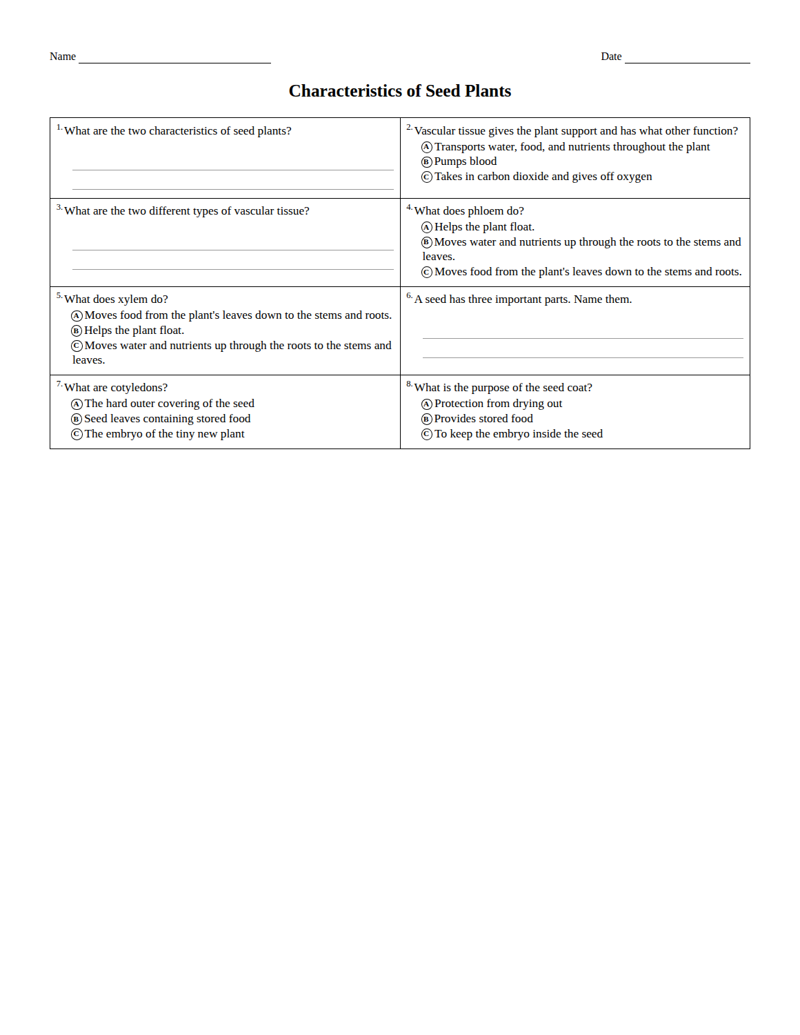Name Date
Characteristics of Seed Plants
| 1. What are the two characteristics of seed plants? | 2. Vascular tissue gives the plant support and has what other function? A Transports water, food, and nutrients throughout the plant B Pumps blood C Takes in carbon dioxide and gives off oxygen |
| 3. What are the two different types of vascular tissue? | 4. What does phloem do? A Helps the plant float. B Moves water and nutrients up through the roots to the stems and leaves. C Moves food from the plant's leaves down to the stems and roots. |
| 5. What does xylem do? A Moves food from the plant's leaves down to the stems and roots. B Helps the plant float. C Moves water and nutrients up through the roots to the stems and leaves. | 6. A seed has three important parts. Name them. |
| 7. What are cotyledons? A The hard outer covering of the seed B Seed leaves containing stored food C The embryo of the tiny new plant | 8. What is the purpose of the seed coat? A Protection from drying out B Provides stored food C To keep the embryo inside the seed |